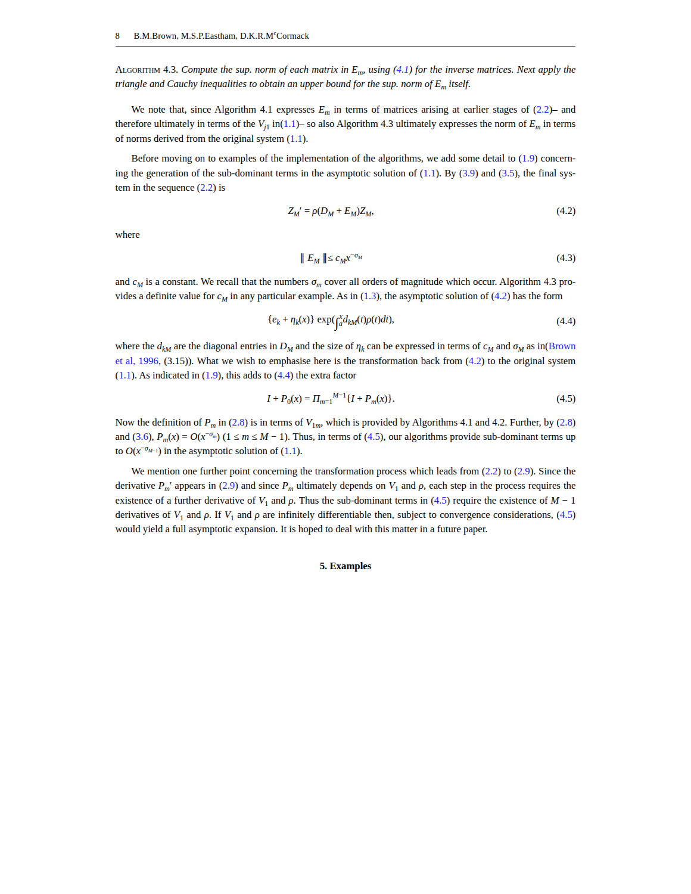8 B.M.Brown, M.S.P.Eastham, D.K.R.McCormack
Algorithm 4.3. Compute the sup. norm of each matrix in Em, using (4.1) for the inverse matrices. Next apply the triangle and Cauchy inequalities to obtain an upper bound for the sup. norm of Em itself.
We note that, since Algorithm 4.1 expresses Em in terms of matrices arising at earlier stages of (2.2)– and therefore ultimately in terms of the Vj1 in(1.1)– so also Algorithm 4.3 ultimately expresses the norm of Em in terms of norms derived from the original system (1.1).
Before moving on to examples of the implementation of the algorithms, we add some detail to (1.9) concerning the generation of the sub-dominant terms in the asymptotic solution of (1.1). By (3.9) and (3.5), the final system in the sequence (2.2) is
ZM′ = ρ(DM + EM) ZM,
(4.2)
where
∥ EM ∥≤ cMx−σM
(4.3)
and cM is a constant. We recall that the numbers σm cover all orders of magnitude which occur. Algorithm 4.3 provides a definite value for cM in any particular example. As in (1.3), the asymptotic solution of (4.2) has the form
{ek + ηk(x)} exp(∫xa dkM(t) ρ(t) dt),
(4.4)
where the dkM are the diagonal entries in DM and the size of ηk can be expressed in terms of cM and σM as in(Brown et al, 1996, (3.15)). What we wish to emphasise here is the transformation back from (4.2) to the original system (1.1). As indicated in (1.9), this adds to (4.4) the extra factor
I + P0(x) = Πm=1M−1{I + Pm(x)}.
(4.5)
Now the definition of Pm in (2.8) is in terms of V1m, which is provided by Algorithms 4.1 and 4.2. Further, by (2.8) and (3.6), Pm(x) = O(x−σm) (1 ≤ m ≤ M − 1). Thus, in terms of (4.5), our algorithms provide sub-dominant terms up to O(x−σM−1) in the asymptotic solution of (1.1).
We mention one further point concerning the transformation process which leads from (2.2) to (2.9). Since the derivative Pm′ appears in (2.9) and since Pm ultimately depends on V1 and ρ, each step in the process requires the existence of a further derivative of V1 and ρ. Thus the sub-dominant terms in (4.5) require the existence of M − 1 derivatives of V1 and ρ. If V1 and ρ are infinitely differentiable then, subject to convergence considerations, (4.5) would yield a full asymptotic expansion. It is hoped to deal with this matter in a future paper.
5. Examples